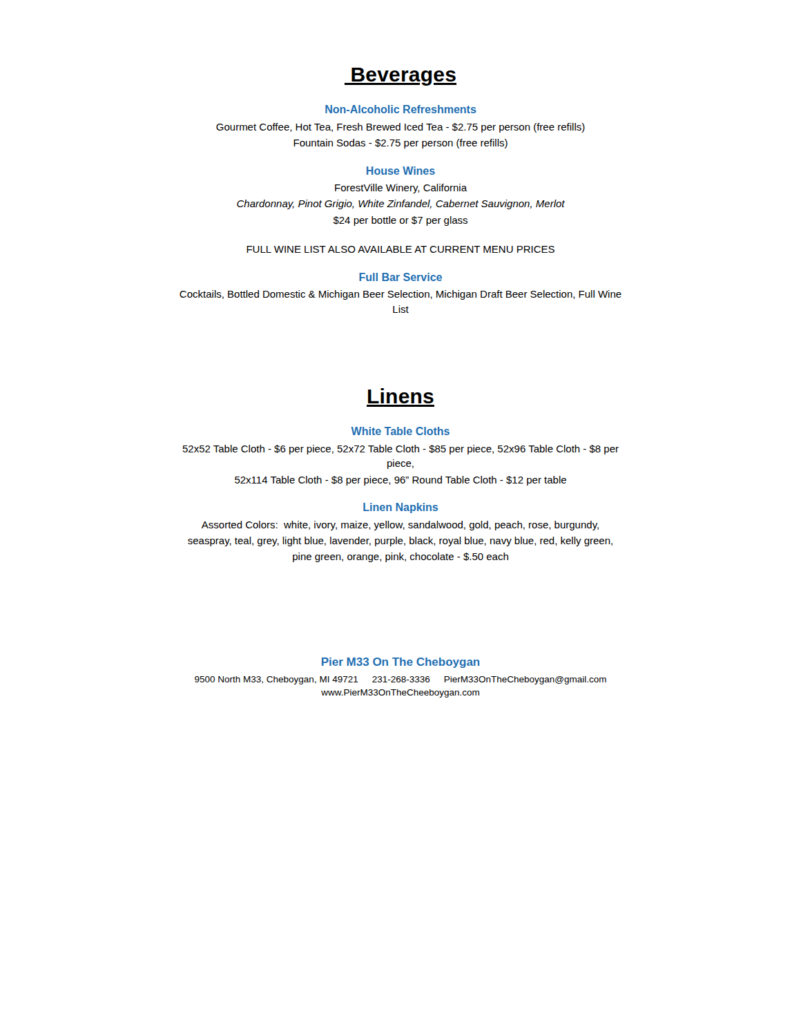Beverages
Non-Alcoholic Refreshments
Gourmet Coffee, Hot Tea, Fresh Brewed Iced Tea - $2.75 per person (free refills)
Fountain Sodas - $2.75 per person (free refills)
House Wines
ForestVille Winery, California
Chardonnay, Pinot Grigio, White Zinfandel, Cabernet Sauvignon, Merlot
$24 per bottle or $7 per glass
FULL WINE LIST ALSO AVAILABLE AT CURRENT MENU PRICES
Full Bar Service
Cocktails, Bottled Domestic & Michigan Beer Selection, Michigan Draft Beer Selection, Full Wine List
Linens
White Table Cloths
52x52 Table Cloth - $6 per piece, 52x72 Table Cloth - $85 per piece, 52x96 Table Cloth - $8 per piece,
52x114 Table Cloth - $8 per piece, 96” Round Table Cloth - $12 per table
Linen Napkins
Assorted Colors: white, ivory, maize, yellow, sandalwood, gold, peach, rose, burgundy,
seaspray, teal, grey, light blue, lavender, purple, black, royal blue, navy blue, red, kelly green,
pine green, orange, pink, chocolate - $.50 each
Pier M33 On The Cheboygan
9500 North M33, Cheboygan, MI 49721 231-268-3336 PierM33OnTheCheboygan@gmail.com www.PierM33OnTheCheeboygan.com